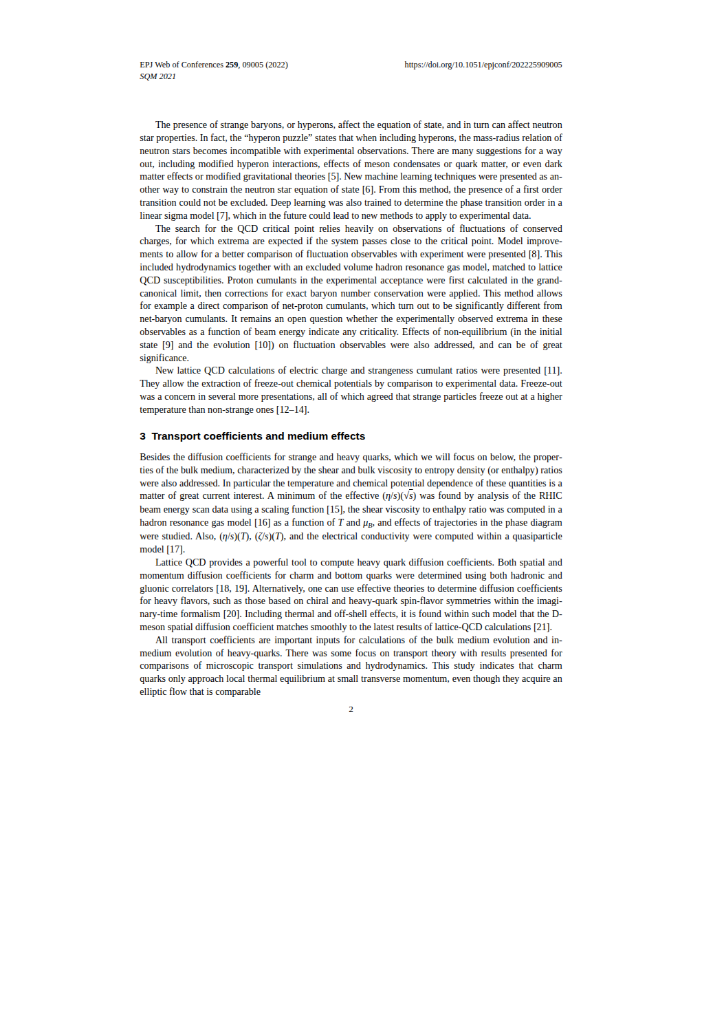EPJ Web of Conferences 259, 09005 (2022)
SQM 2021
https://doi.org/10.1051/epjconf/202225909005
The presence of strange baryons, or hyperons, affect the equation of state, and in turn can affect neutron star properties. In fact, the “hyperon puzzle” states that when including hyperons, the mass-radius relation of neutron stars becomes incompatible with experimental observations. There are many suggestions for a way out, including modified hyperon interactions, effects of meson condensates or quark matter, or even dark matter effects or modified gravitational theories [5]. New machine learning techniques were presented as another way to constrain the neutron star equation of state [6]. From this method, the presence of a first order transition could not be excluded. Deep learning was also trained to determine the phase transition order in a linear sigma model [7], which in the future could lead to new methods to apply to experimental data.
The search for the QCD critical point relies heavily on observations of fluctuations of conserved charges, for which extrema are expected if the system passes close to the critical point. Model improvements to allow for a better comparison of fluctuation observables with experiment were presented [8]. This included hydrodynamics together with an excluded volume hadron resonance gas model, matched to lattice QCD susceptibilities. Proton cumulants in the experimental acceptance were first calculated in the grand-canonical limit, then corrections for exact baryon number conservation were applied. This method allows for example a direct comparison of net-proton cumulants, which turn out to be significantly different from net-baryon cumulants. It remains an open question whether the experimentally observed extrema in these observables as a function of beam energy indicate any criticality. Effects of non-equilibrium (in the initial state [9] and the evolution [10]) on fluctuation observables were also addressed, and can be of great significance.
New lattice QCD calculations of electric charge and strangeness cumulant ratios were presented [11]. They allow the extraction of freeze-out chemical potentials by comparison to experimental data. Freeze-out was a concern in several more presentations, all of which agreed that strange particles freeze out at a higher temperature than non-strange ones [12–14].
3 Transport coefficients and medium effects
Besides the diffusion coefficients for strange and heavy quarks, which we will focus on below, the properties of the bulk medium, characterized by the shear and bulk viscosity to entropy density (or enthalpy) ratios were also addressed. In particular the temperature and chemical potential dependence of these quantities is a matter of great current interest. A minimum of the effective (η/s)(√s) was found by analysis of the RHIC beam energy scan data using a scaling function [15], the shear viscosity to enthalpy ratio was computed in a hadron resonance gas model [16] as a function of T and μB, and effects of trajectories in the phase diagram were studied. Also, (η/s)(T), (ζ/s)(T), and the electrical conductivity were computed within a quasiparticle model [17].
Lattice QCD provides a powerful tool to compute heavy quark diffusion coefficients. Both spatial and momentum diffusion coefficients for charm and bottom quarks were determined using both hadronic and gluonic correlators [18, 19]. Alternatively, one can use effective theories to determine diffusion coefficients for heavy flavors, such as those based on chiral and heavy-quark spin-flavor symmetries within the imaginary-time formalism [20]. Including thermal and off-shell effects, it is found within such model that the D-meson spatial diffusion coefficient matches smoothly to the latest results of lattice-QCD calculations [21].
All transport coefficients are important inputs for calculations of the bulk medium evolution and in-medium evolution of heavy-quarks. There was some focus on transport theory with results presented for comparisons of microscopic transport simulations and hydrodynamics. This study indicates that charm quarks only approach local thermal equilibrium at small transverse momentum, even though they acquire an elliptic flow that is comparable
2